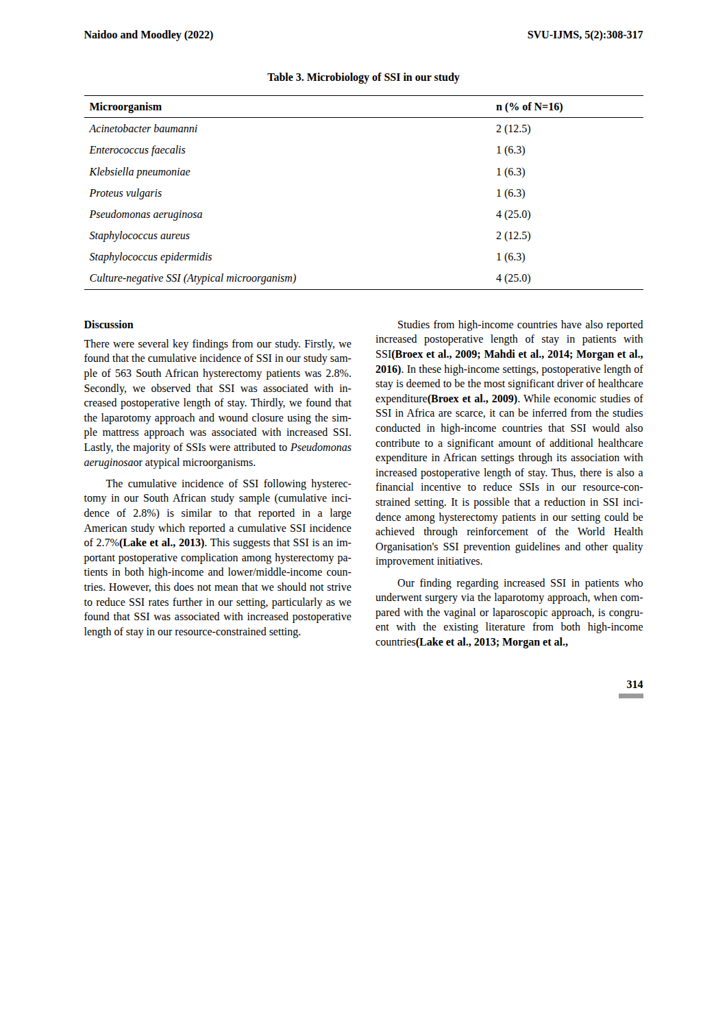Naidoo and Moodley (2022) SVU-IJMS, 5(2):308-317
Table 3. Microbiology of SSI in our study
| Microorganism | n (% of N=16) |
| --- | --- |
| Acinetobacter baumanni | 2 (12.5) |
| Enterococcus faecalis | 1 (6.3) |
| Klebsiella pneumoniae | 1 (6.3) |
| Proteus vulgaris | 1 (6.3) |
| Pseudomonas aeruginosa | 4 (25.0) |
| Staphylococcus aureus | 2 (12.5) |
| Staphylococcus epidermidis | 1 (6.3) |
| Culture-negative SSI (Atypical microorganism) | 4 (25.0) |
Discussion
There were several key findings from our study. Firstly, we found that the cumulative incidence of SSI in our study sample of 563 South African hysterectomy patients was 2.8%. Secondly, we observed that SSI was associated with increased postoperative length of stay. Thirdly, we found that the laparotomy approach and wound closure using the simple mattress approach was associated with increased SSI. Lastly, the majority of SSIs were attributed to Pseudomonas aeruginosaor atypical microorganisms.
The cumulative incidence of SSI following hysterectomy in our South African study sample (cumulative incidence of 2.8%) is similar to that reported in a large American study which reported a cumulative SSI incidence of 2.7%(Lake et al., 2013). This suggests that SSI is an important postoperative complication among hysterectomy patients in both high-income and lower/middle-income countries. However, this does not mean that we should not strive to reduce SSI rates further in our setting, particularly as we found that SSI was associated with increased postoperative length of stay in our resource-constrained setting.
Studies from high-income countries have also reported increased postoperative length of stay in patients with SSI(Broex et al., 2009; Mahdi et al., 2014; Morgan et al., 2016). In these high-income settings, postoperative length of stay is deemed to be the most significant driver of healthcare expenditure(Broex et al., 2009). While economic studies of SSI in Africa are scarce, it can be inferred from the studies conducted in high-income countries that SSI would also contribute to a significant amount of additional healthcare expenditure in African settings through its association with increased postoperative length of stay. Thus, there is also a financial incentive to reduce SSIs in our resource-constrained setting. It is possible that a reduction in SSI incidence among hysterectomy patients in our setting could be achieved through reinforcement of the World Health Organisation's SSI prevention guidelines and other quality improvement initiatives.
Our finding regarding increased SSI in patients who underwent surgery via the laparotomy approach, when compared with the vaginal or laparoscopic approach, is congruent with the existing literature from both high-income countries(Lake et al., 2013; Morgan et al.,
314